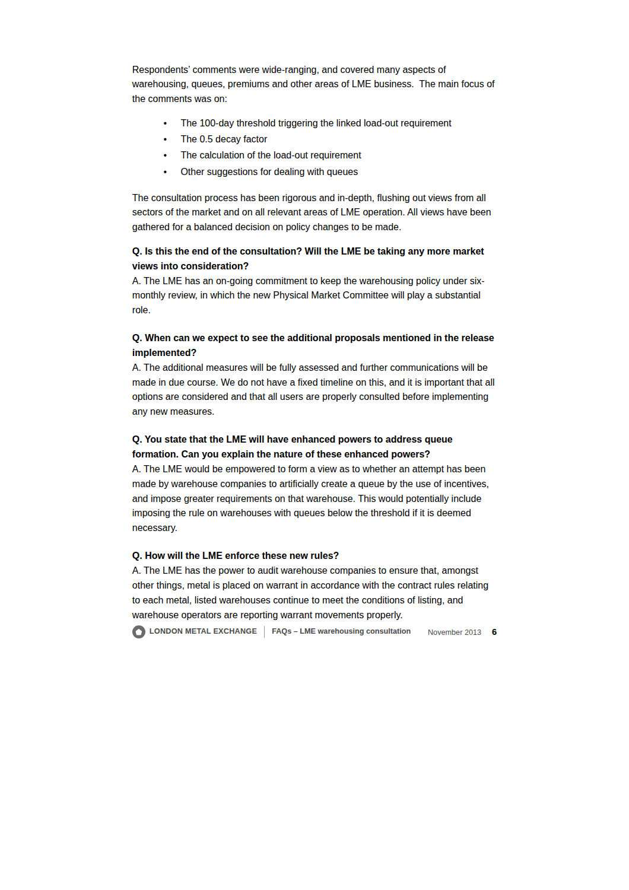Respondents’ comments were wide-ranging, and covered many aspects of warehousing, queues, premiums and other areas of LME business. The main focus of the comments was on:
The 100-day threshold triggering the linked load-out requirement
The 0.5 decay factor
The calculation of the load-out requirement
Other suggestions for dealing with queues
The consultation process has been rigorous and in-depth, flushing out views from all sectors of the market and on all relevant areas of LME operation. All views have been gathered for a balanced decision on policy changes to be made.
Q. Is this the end of the consultation? Will the LME be taking any more market views into consideration?
A. The LME has an on-going commitment to keep the warehousing policy under six-monthly review, in which the new Physical Market Committee will play a substantial role.
Q. When can we expect to see the additional proposals mentioned in the release implemented?
A. The additional measures will be fully assessed and further communications will be made in due course. We do not have a fixed timeline on this, and it is important that all options are considered and that all users are properly consulted before implementing any new measures.
Q. You state that the LME will have enhanced powers to address queue formation. Can you explain the nature of these enhanced powers?
A. The LME would be empowered to form a view as to whether an attempt has been made by warehouse companies to artificially create a queue by the use of incentives, and impose greater requirements on that warehouse. This would potentially include imposing the rule on warehouses with queues below the threshold if it is deemed necessary.
Q. How will the LME enforce these new rules?
A. The LME has the power to audit warehouse companies to ensure that, amongst other things, metal is placed on warrant in accordance with the contract rules relating to each metal, listed warehouses continue to meet the conditions of listing, and warehouse operators are reporting warrant movements properly.
LONDON METAL EXCHANGE FAQs – LME warehousing consultation November 2013 6